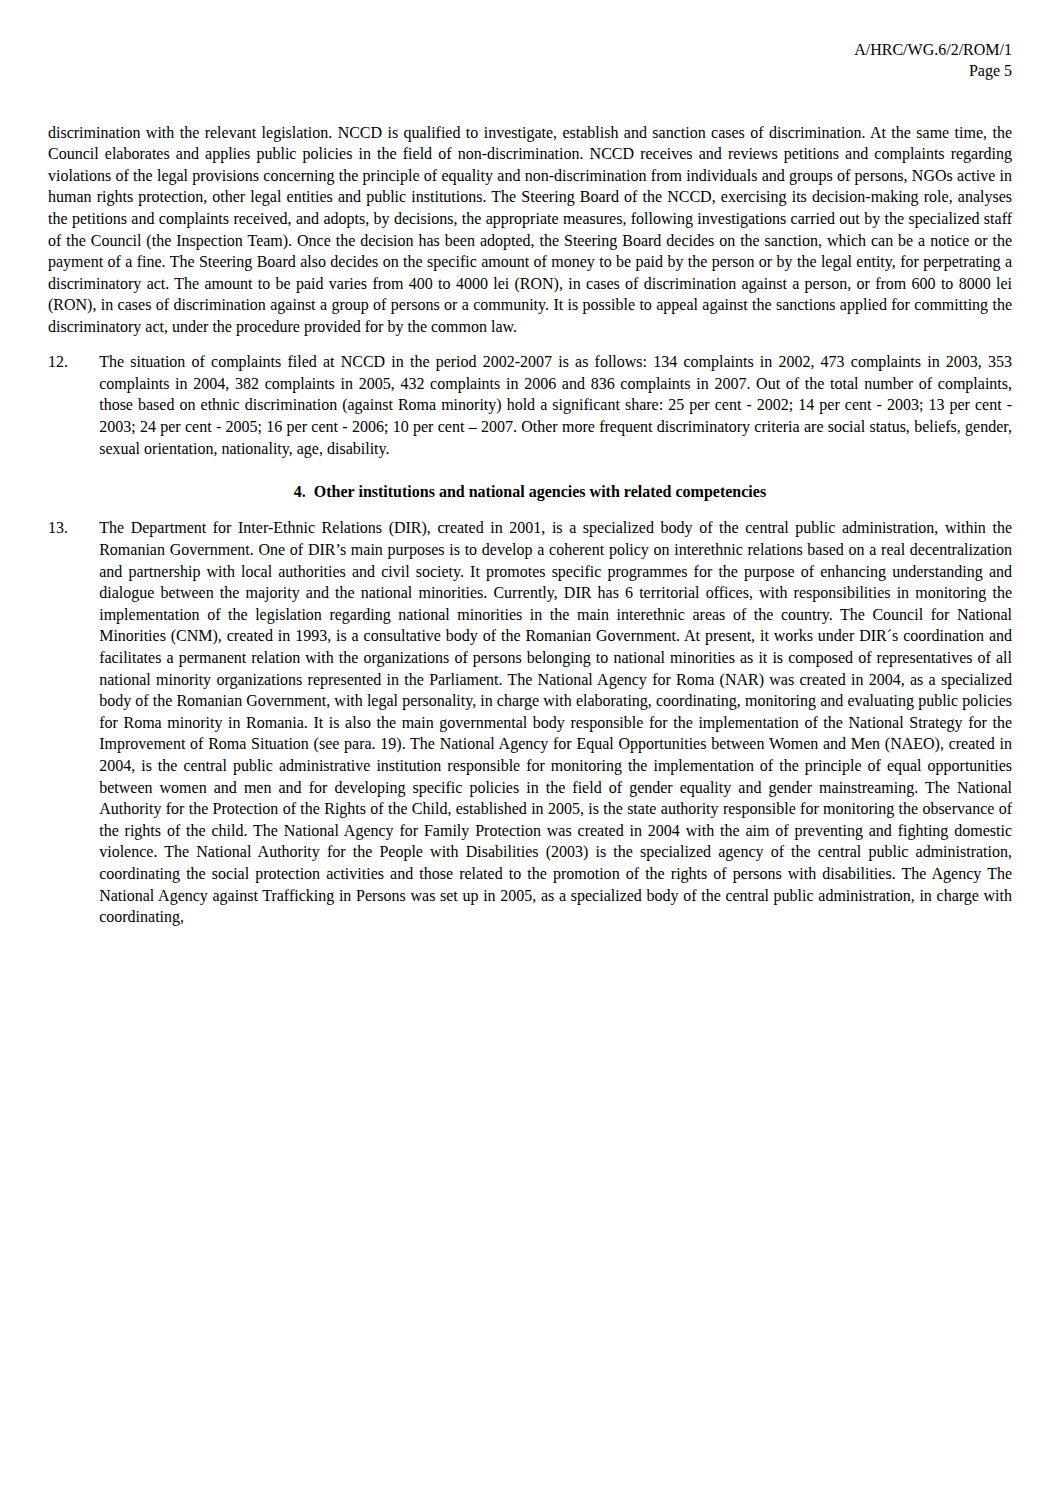A/HRC/WG.6/2/ROM/1
Page 5
discrimination with the relevant legislation. NCCD is qualified to investigate, establish and sanction cases of discrimination. At the same time, the Council elaborates and applies public policies in the field of non-discrimination. NCCD receives and reviews petitions and complaints regarding violations of the legal provisions concerning the principle of equality and non-discrimination from individuals and groups of persons, NGOs active in human rights protection, other legal entities and public institutions. The Steering Board of the NCCD, exercising its decision-making role, analyses the petitions and complaints received, and adopts, by decisions, the appropriate measures, following investigations carried out by the specialized staff of the Council (the Inspection Team). Once the decision has been adopted, the Steering Board decides on the sanction, which can be a notice or the payment of a fine. The Steering Board also decides on the specific amount of money to be paid by the person or by the legal entity, for perpetrating a discriminatory act. The amount to be paid varies from 400 to 4000 lei (RON), in cases of discrimination against a person, or from 600 to 8000 lei (RON), in cases of discrimination against a group of persons or a community. It is possible to appeal against the sanctions applied for committing the discriminatory act, under the procedure provided for by the common law.
12.
The situation of complaints filed at NCCD in the period 2002-2007 is as follows: 134 complaints in 2002, 473 complaints in 2003, 353 complaints in 2004, 382 complaints in 2005, 432 complaints in 2006 and 836 complaints in 2007. Out of the total number of complaints, those based on ethnic discrimination (against Roma minority) hold a significant share: 25 per cent - 2002; 14 per cent - 2003; 13 per cent - 2003; 24 per cent - 2005; 16 per cent - 2006; 10 per cent – 2007. Other more frequent discriminatory criteria are social status, beliefs, gender, sexual orientation, nationality, age, disability.
4. Other institutions and national agencies with related competencies
13.
The Department for Inter-Ethnic Relations (DIR), created in 2001, is a specialized body of the central public administration, within the Romanian Government. One of DIR’s main purposes is to develop a coherent policy on interethnic relations based on a real decentralization and partnership with local authorities and civil society. It promotes specific programmes for the purpose of enhancing understanding and dialogue between the majority and the national minorities. Currently, DIR has 6 territorial offices, with responsibilities in monitoring the implementation of the legislation regarding national minorities in the main interethnic areas of the country. The Council for National Minorities (CNM), created in 1993, is a consultative body of the Romanian Government. At present, it works under DIR´s coordination and facilitates a permanent relation with the organizations of persons belonging to national minorities as it is composed of representatives of all national minority organizations represented in the Parliament. The National Agency for Roma (NAR) was created in 2004, as a specialized body of the Romanian Government, with legal personality, in charge with elaborating, coordinating, monitoring and evaluating public policies for Roma minority in Romania. It is also the main governmental body responsible for the implementation of the National Strategy for the Improvement of Roma Situation (see para. 19). The National Agency for Equal Opportunities between Women and Men (NAEO), created in 2004, is the central public administrative institution responsible for monitoring the implementation of the principle of equal opportunities between women and men and for developing specific policies in the field of gender equality and gender mainstreaming. The National Authority for the Protection of the Rights of the Child, established in 2005, is the state authority responsible for monitoring the observance of the rights of the child. The National Agency for Family Protection was created in 2004 with the aim of preventing and fighting domestic violence. The National Authority for the People with Disabilities (2003) is the specialized agency of the central public administration, coordinating the social protection activities and those related to the promotion of the rights of persons with disabilities. The Agency The National Agency against Trafficking in Persons was set up in 2005, as a specialized body of the central public administration, in charge with coordinating,